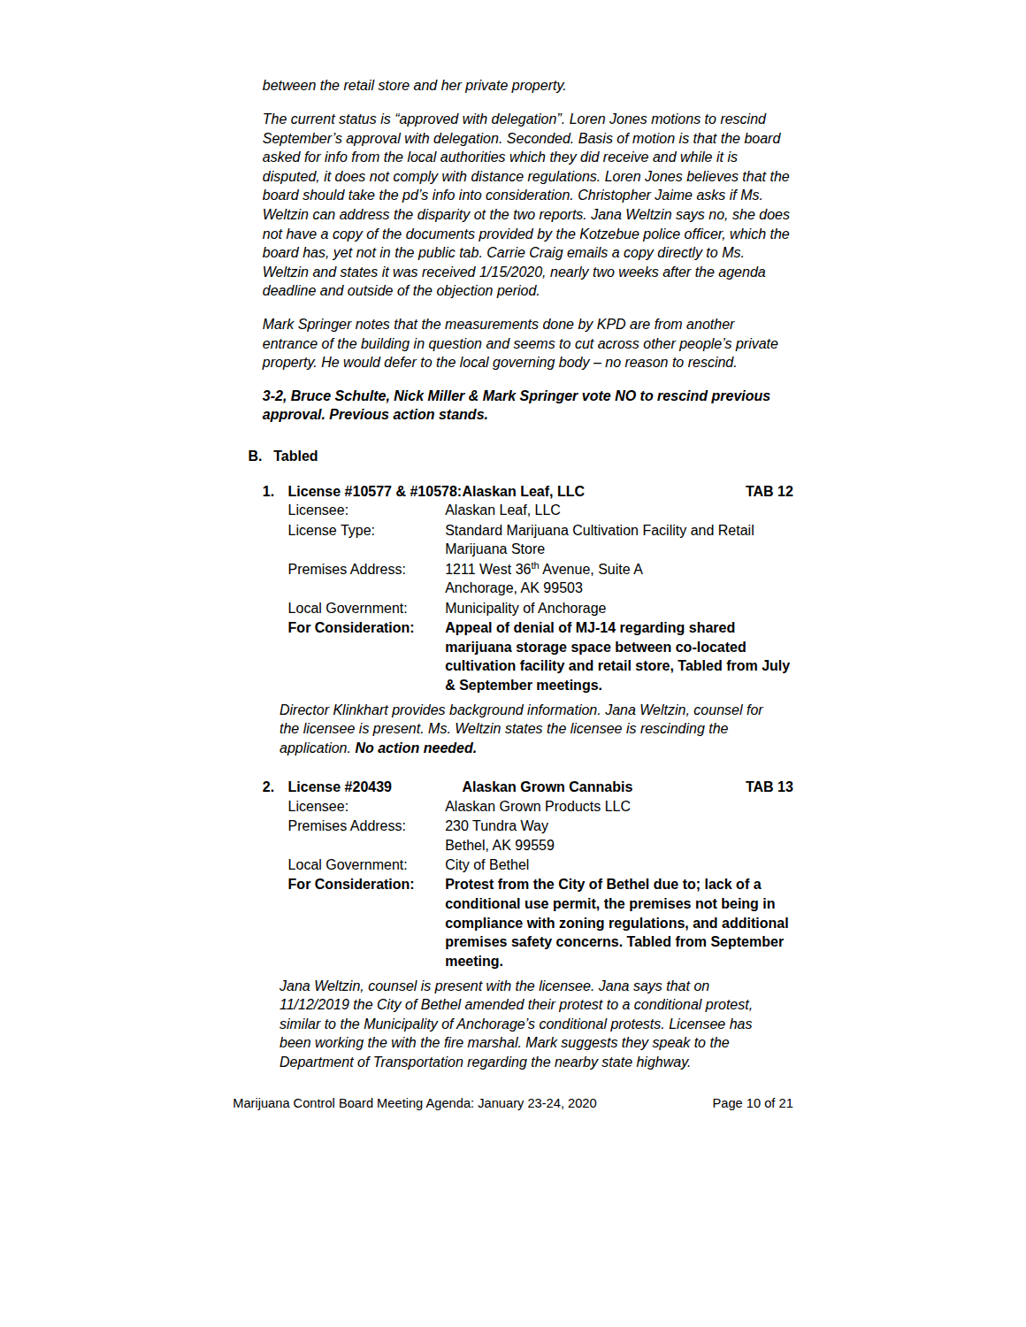between the retail store and her private property.
The current status is “approved with delegation”. Loren Jones motions to rescind September’s approval with delegation. Seconded. Basis of motion is that the board asked for info from the local authorities which they did receive and while it is disputed, it does not comply with distance regulations. Loren Jones believes that the board should take the pd’s info into consideration. Christopher Jaime asks if Ms. Weltzin can address the disparity ot the two reports. Jana Weltzin says no, she does not have a copy of the documents provided by the Kotzebue police officer, which the board has, yet not in the public tab. Carrie Craig emails a copy directly to Ms. Weltzin and states it was received 1/15/2020, nearly two weeks after the agenda deadline and outside of the objection period.
Mark Springer notes that the measurements done by KPD are from another entrance of the building in question and seems to cut across other people’s private property. He would defer to the local governing body – no reason to rescind.
3-2, Bruce Schulte, Nick Miller & Mark Springer vote NO to rescind previous approval. Previous action stands.
B. Tabled
1. License #10577 & #10578: Alaskan Leaf, LLC TAB 12
| Licensee: | Alaskan Leaf, LLC |
| License Type: | Standard Marijuana Cultivation Facility and Retail Marijuana Store |
| Premises Address: | 1211 West 36 th Avenue, Suite A Anchorage, AK 99503 |
| Local Government: | Municipality of Anchorage |
| For Consideration: | Appeal of denial of MJ-14 regarding shared marijuana storage space between co-located cultivation facility and retail store, Tabled from July & September meetings. |
Director Klinkhart provides background information. Jana Weltzin, counsel for the licensee is present. Ms. Weltzin states the licensee is rescinding the application. No action needed.
2. License #20439 Alaskan Grown Cannabis TAB 13
| Licensee: | Alaskan Grown Products LLC |
| Premises Address: | 230 Tundra Way Bethel, AK 99559 |
| Local Government: | City of Bethel |
| For Consideration: | Protest from the City of Bethel due to; lack of a conditional use permit, the premises not being in compliance with zoning regulations, and additional premises safety concerns. Tabled from September meeting. |
Jana Weltzin, counsel is present with the licensee. Jana says that on 11/12/2019 the City of Bethel amended their protest to a conditional protest, similar to the Municipality of Anchorage’s conditional protests. Licensee has been working the with the fire marshal. Mark suggests they speak to the Department of Transportation regarding the nearby state highway.
Marijuana Control Board Meeting Agenda: January 23-24, 2020 Page 10 of 21